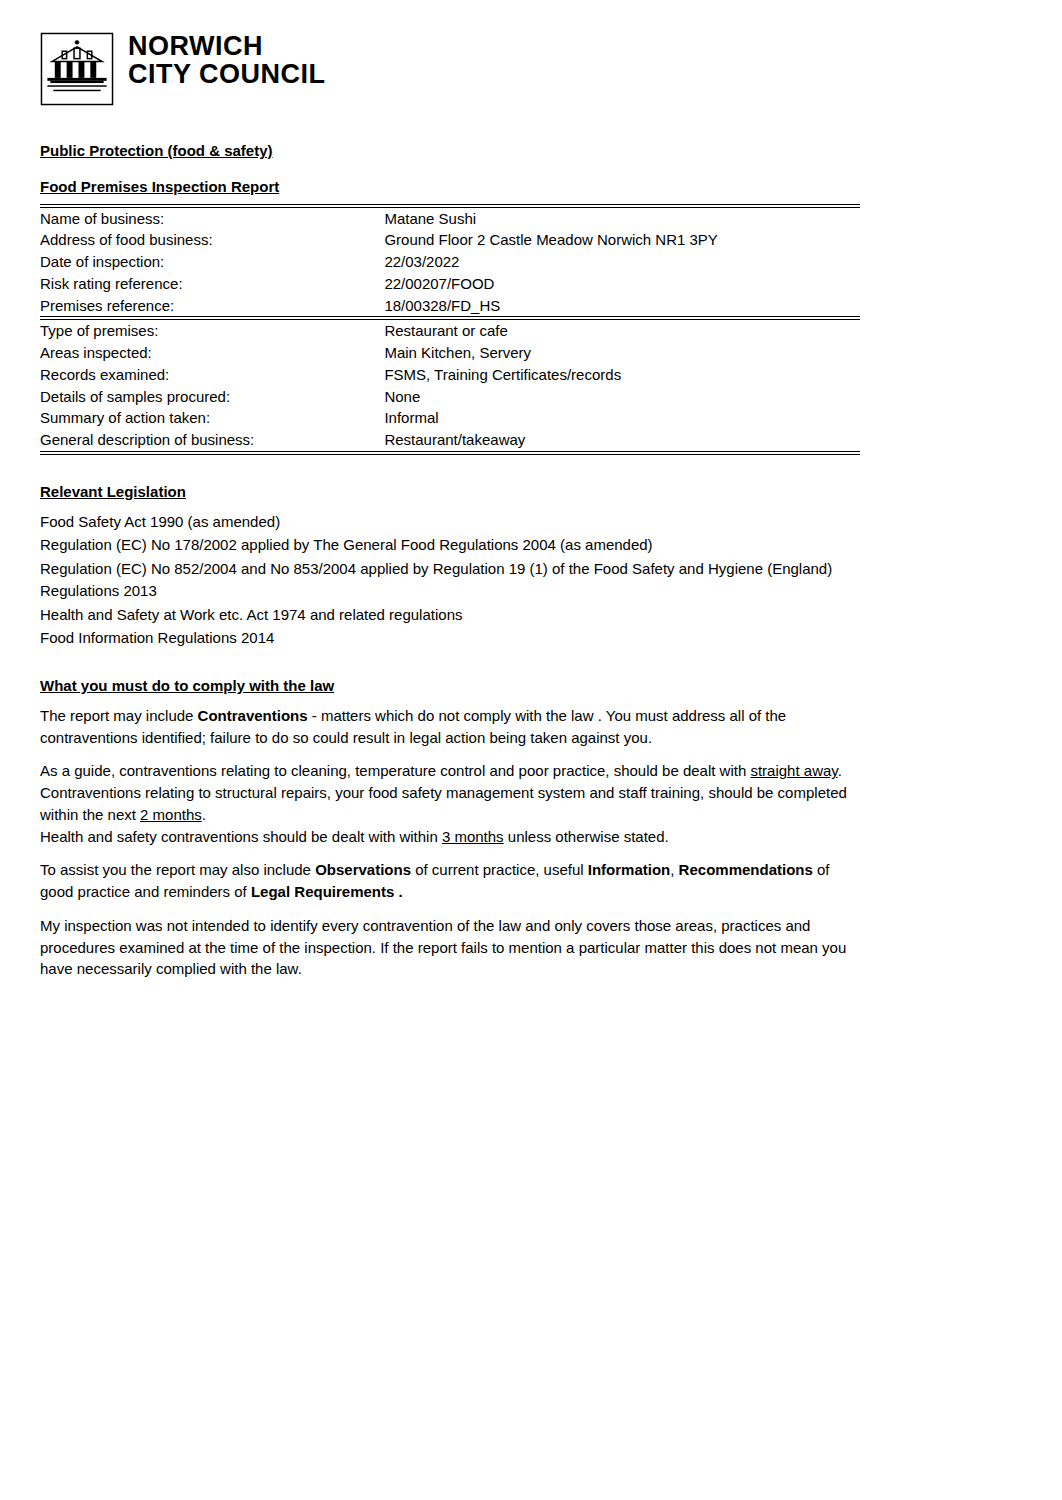NORWICH CITY COUNCIL
Public Protection (food & safety)
Food Premises Inspection Report
| Name of business: | Matane Sushi |
| Address of food business: | Ground Floor 2 Castle Meadow Norwich NR1 3PY |
| Date of inspection: | 22/03/2022 |
| Risk rating reference: | 22/00207/FOOD |
| Premises reference: | 18/00328/FD_HS |
| Type of premises: | Restaurant or cafe |
| Areas inspected: | Main Kitchen, Servery |
| Records examined: | FSMS, Training Certificates/records |
| Details of samples procured: | None |
| Summary of action taken: | Informal |
| General description of business: | Restaurant/takeaway |
Relevant Legislation
Food Safety Act 1990 (as amended)
Regulation (EC) No 178/2002 applied by The General Food Regulations 2004 (as amended)
Regulation (EC) No 852/2004 and No 853/2004 applied by Regulation 19 (1) of the Food Safety and Hygiene (England) Regulations 2013
Health and Safety at Work etc. Act 1974 and related regulations
Food Information Regulations 2014
What you must do to comply with the law
The report may include Contraventions - matters which do not comply with the law . You must address all of the contraventions identified; failure to do so could result in legal action being taken against you.
As a guide, contraventions relating to cleaning, temperature control and poor practice, should be dealt with straight away.
Contraventions relating to structural repairs, your food safety management system and staff training, should be completed within the next 2 months.
Health and safety contraventions should be dealt with within 3 months unless otherwise stated.
To assist you the report may also include Observations of current practice, useful Information, Recommendations of good practice and reminders of Legal Requirements .
My inspection was not intended to identify every contravention of the law and only covers those areas, practices and procedures examined at the time of the inspection. If the report fails to mention a particular matter this does not mean you have necessarily complied with the law.